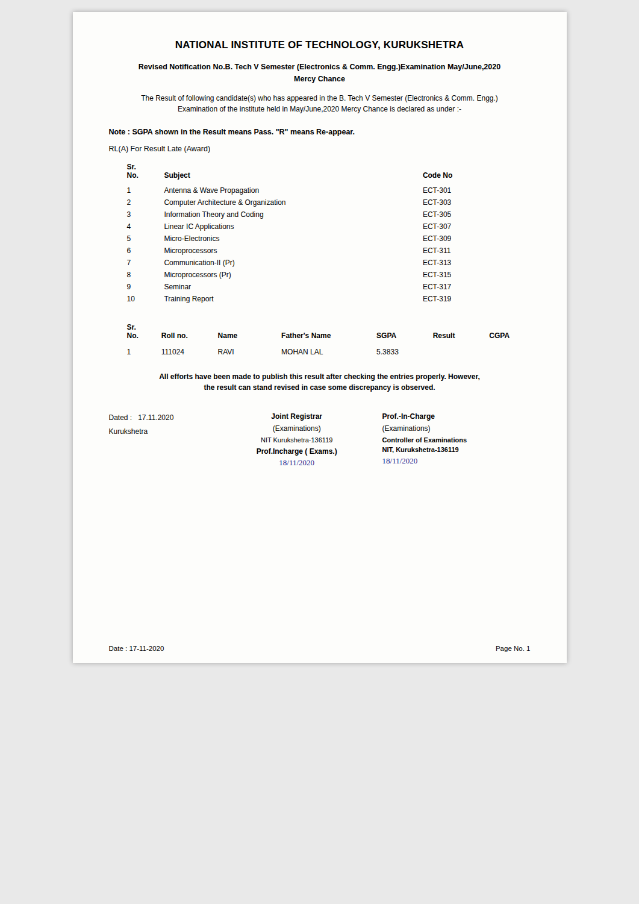NATIONAL INSTITUTE OF TECHNOLOGY, KURUKSHETRA
Revised Notification No.B. Tech V Semester (Electronics & Comm. Engg.)Examination May/June,2020
Mercy Chance
The Result of following candidate(s) who has appeared in the B. Tech V Semester (Electronics & Comm. Engg.)
Examination of the institute held in May/June,2020 Mercy Chance is declared as under :-
Note : SGPA shown in the Result means Pass. "R" means Re-appear.
RL(A) For Result Late (Award)
| Sr. No. | Subject | Code No |
| --- | --- | --- |
| 1 | Antenna & Wave Propagation | ECT-301 |
| 2 | Computer Architecture & Organization | ECT-303 |
| 3 | Information Theory and Coding | ECT-305 |
| 4 | Linear IC Applications | ECT-307 |
| 5 | Micro-Electronics | ECT-309 |
| 6 | Microprocessors | ECT-311 |
| 7 | Communication-II (Pr) | ECT-313 |
| 8 | Microprocessors (Pr) | ECT-315 |
| 9 | Seminar | ECT-317 |
| 10 | Training Report | ECT-319 |
| Sr. No. | Roll no. | Name | Father's Name | SGPA | Result | CGPA |
| --- | --- | --- | --- | --- | --- | --- |
| 1 | 111024 | RAVI | MOHAN LAL | 5.3833 | | |
All efforts have been made to publish this result after checking the entries properly. However,
the result can stand revised in case some discrepancy is observed.
Dated : 17.11.2020
Kurukshetra
Joint Registrar
(Examinations)
NIT Kurukshetra-136119
Prof.Incharge ( Exams.)
18/11/2020
Prof.-In-Charge
(Examinations)
Controller of Examinations
NIT, Kurukshetra-136119
18/11/2020
Date : 17-11-2020 Page No. 1